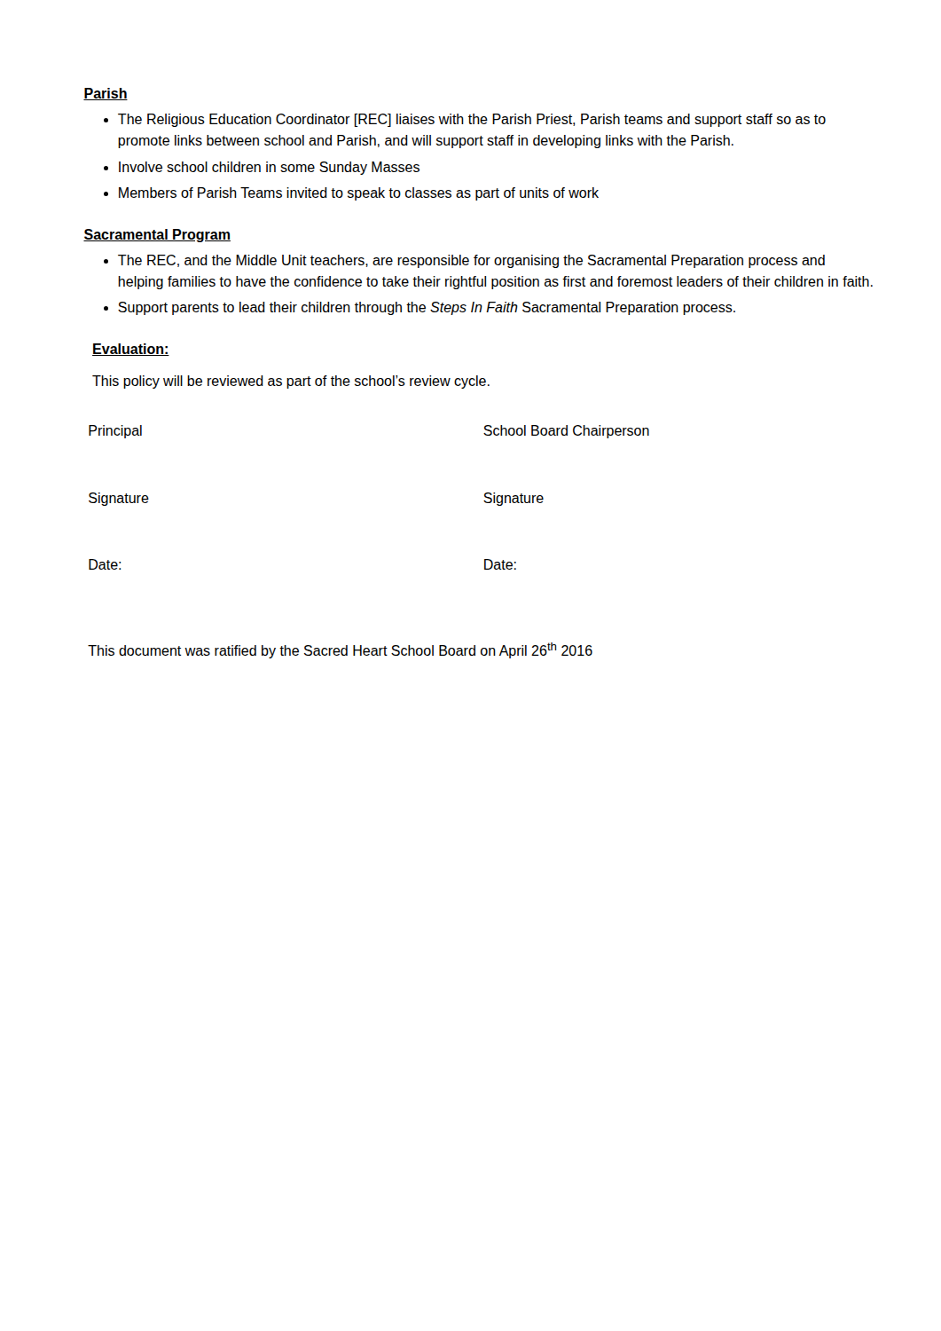Parish
The Religious Education Coordinator [REC] liaises with the Parish Priest, Parish teams and support staff so as to promote links between school and Parish, and will support staff in developing links with the Parish.
Involve school children in some Sunday Masses
Members of Parish Teams invited to speak to classes as part of units of work
Sacramental Program
The REC, and the Middle Unit teachers, are responsible for organising the Sacramental Preparation process and helping families to have the confidence to take their rightful position as first and foremost leaders of their children in faith.
Support parents to lead their children through the Steps In Faith Sacramental Preparation process.
Evaluation:
This policy will be reviewed as part of the school’s review cycle.
| Principal | School Board Chairperson |
| Signature | Signature |
| Date: | Date: |
This document was ratified by the Sacred Heart School Board on April 26th 2016